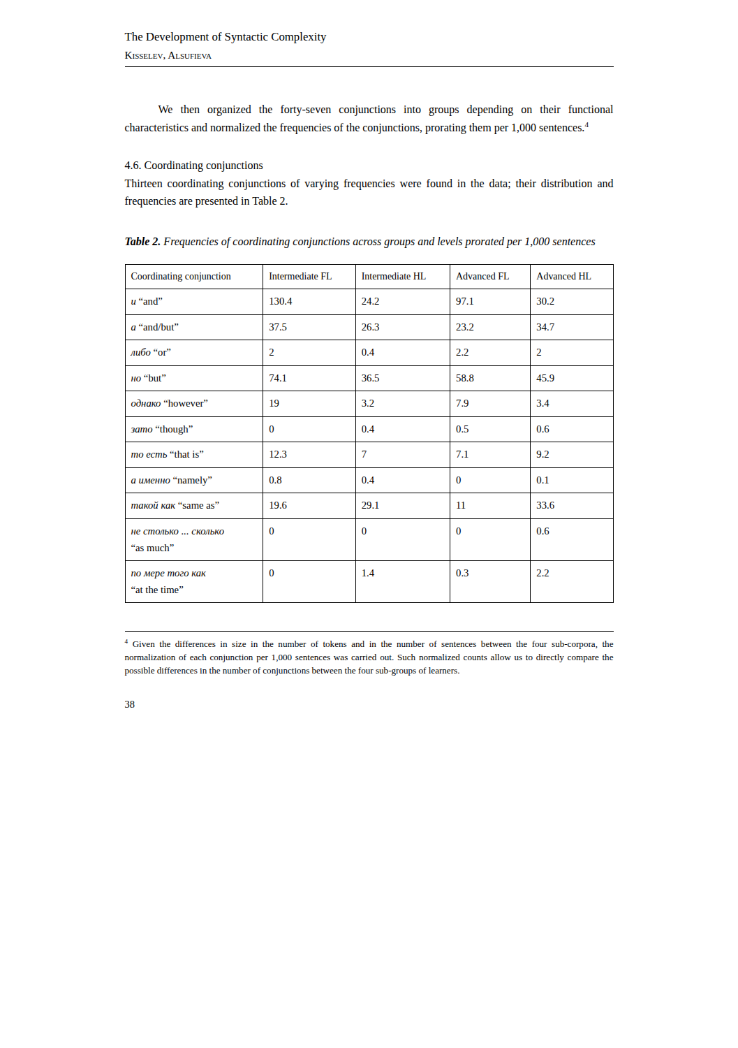The Development of Syntactic Complexity
Kisselev, Alsufieva
We then organized the forty-seven conjunctions into groups depending on their functional characteristics and normalized the frequencies of the conjunctions, prorating them per 1,000 sentences.4
4.6. Coordinating conjunctions
Thirteen coordinating conjunctions of varying frequencies were found in the data; their distribution and frequencies are presented in Table 2.
Table 2. Frequencies of coordinating conjunctions across groups and levels prorated per 1,000 sentences
| Coordinating conjunction | Intermediate FL | Intermediate HL | Advanced FL | Advanced HL |
| --- | --- | --- | --- | --- |
| и “and” | 130.4 | 24.2 | 97.1 | 30.2 |
| а “and/but” | 37.5 | 26.3 | 23.2 | 34.7 |
| либо “or” | 2 | 0.4 | 2.2 | 2 |
| но “but” | 74.1 | 36.5 | 58.8 | 45.9 |
| однако “however” | 19 | 3.2 | 7.9 | 3.4 |
| зато “though” | 0 | 0.4 | 0.5 | 0.6 |
| то есть “that is” | 12.3 | 7 | 7.1 | 9.2 |
| а именно “namely” | 0.8 | 0.4 | 0 | 0.1 |
| такой как “same as” | 19.6 | 29.1 | 11 | 33.6 |
| не столько ... сколько “as much” | 0 | 0 | 0 | 0.6 |
| по мере того как “at the time” | 0 | 1.4 | 0.3 | 2.2 |
4 Given the differences in size in the number of tokens and in the number of sentences between the four sub-corpora, the normalization of each conjunction per 1,000 sentences was carried out. Such normalized counts allow us to directly compare the possible differences in the number of conjunctions between the four sub-groups of learners.
38